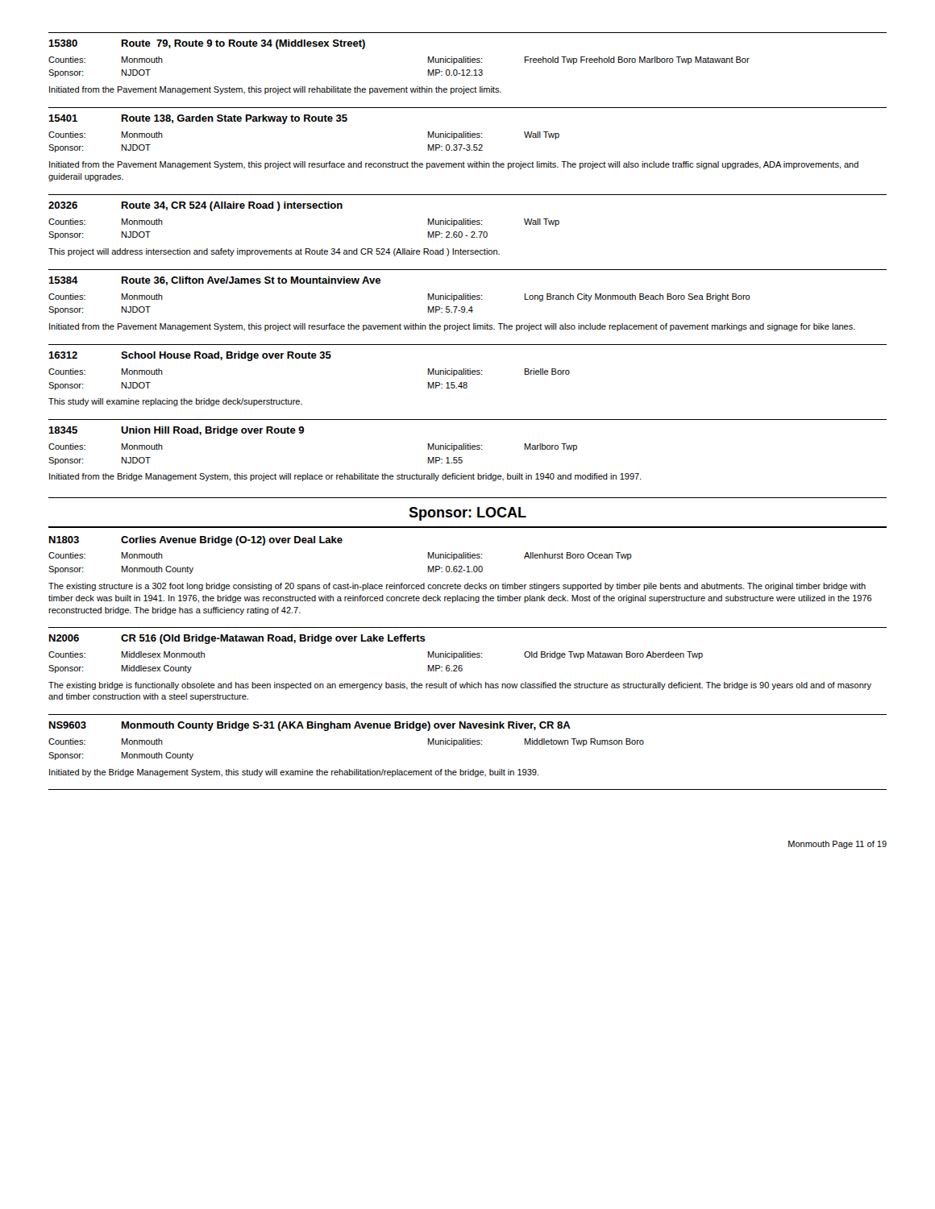15380
Route 79, Route 9 to Route 34 (Middlesex Street)
Counties:
Monmouth
Municipalities:
Freehold Twp Freehold Boro Marlboro Twp Matawant Bor
Sponsor:
NJDOT
MP: 0.0-12.13
Initiated from the Pavement Management System, this project will rehabilitate the pavement within the project limits.
15401
Route 138, Garden State Parkway to Route 35
Counties:
Monmouth
Municipalities:
Wall Twp
Sponsor:
NJDOT
MP: 0.37-3.52
Initiated from the Pavement Management System, this project will resurface and reconstruct the pavement within the project limits. The project will also include traffic signal upgrades, ADA improvements, and guiderail upgrades.
20326
Route 34, CR 524 (Allaire Road ) intersection
Counties:
Monmouth
Municipalities:
Wall Twp
Sponsor:
NJDOT
MP: 2.60 - 2.70
This project will address intersection and safety improvements at Route 34 and CR 524 (Allaire Road ) Intersection.
15384
Route 36, Clifton Ave/James St to Mountainview Ave
Counties:
Monmouth
Municipalities:
Long Branch City Monmouth Beach Boro Sea Bright Boro
Sponsor:
NJDOT
MP: 5.7-9.4
Initiated from the Pavement Management System, this project will resurface the pavement within the project limits. The project will also include replacement of pavement markings and signage for bike lanes.
16312
School House Road, Bridge over Route 35
Counties:
Monmouth
Municipalities:
Brielle Boro
Sponsor:
NJDOT
MP: 15.48
This study will examine replacing the bridge deck/superstructure.
18345
Union Hill Road, Bridge over Route 9
Counties:
Monmouth
Municipalities:
Marlboro Twp
Sponsor:
NJDOT
MP: 1.55
Initiated from the Bridge Management System, this project will replace or rehabilitate the structurally deficient bridge, built in 1940 and modified in 1997.
Sponsor: LOCAL
N1803
Corlies Avenue Bridge (O-12) over Deal Lake
Counties:
Monmouth
Municipalities:
Allenhurst Boro Ocean Twp
Sponsor:
Monmouth County
MP: 0.62-1.00
The existing structure is a 302 foot long bridge consisting of 20 spans of cast-in-place reinforced concrete decks on timber stingers supported by timber pile bents and abutments. The original timber bridge with timber deck was built in 1941. In 1976, the bridge was reconstructed with a reinforced concrete deck replacing the timber plank deck. Most of the original superstructure and substructure were utilized in the 1976 reconstructed bridge. The bridge has a sufficiency rating of 42.7.
N2006
CR 516 (Old Bridge-Matawan Road, Bridge over Lake Lefferts
Counties:
Middlesex Monmouth
Municipalities:
Old Bridge Twp Matawan Boro Aberdeen Twp
Sponsor:
Middlesex County
MP: 6.26
The existing bridge is functionally obsolete and has been inspected on an emergency basis, the result of which has now classified the structure as structurally deficient. The bridge is 90 years old and of masonry and timber construction with a steel superstructure.
NS9603
Monmouth County Bridge S-31 (AKA Bingham Avenue Bridge) over Navesink River, CR 8A
Counties:
Monmouth
Municipalities:
Middletown Twp Rumson Boro
Sponsor:
Monmouth County
Initiated by the Bridge Management System, this study will examine the rehabilitation/replacement of the bridge, built in 1939.
Monmouth Page 11 of 19